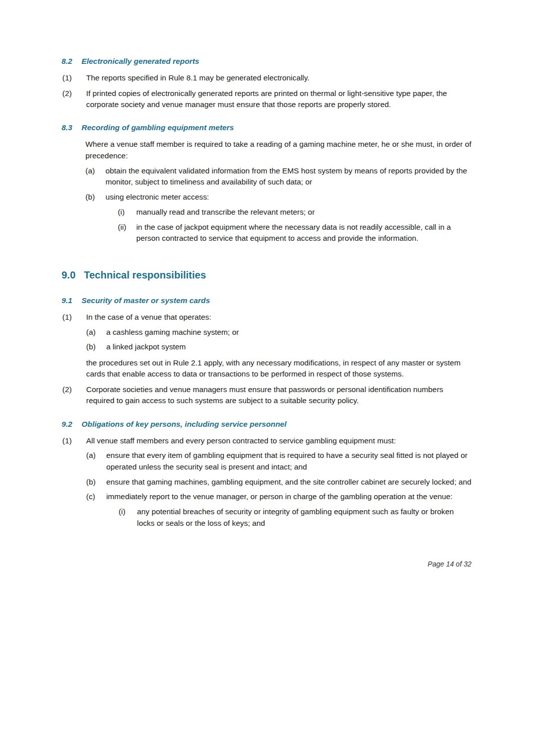8.2 Electronically generated reports
(1)
The reports specified in Rule 8.1 may be generated electronically.
(2)
If printed copies of electronically generated reports are printed on thermal or light-sensitive type paper, the corporate society and venue manager must ensure that those reports are properly stored.
8.3 Recording of gambling equipment meters
Where a venue staff member is required to take a reading of a gaming machine meter, he or she must, in order of precedence:
(a)
obtain the equivalent validated information from the EMS host system by means of reports provided by the monitor, subject to timeliness and availability of such data; or
(b)
using electronic meter access:
(i)
manually read and transcribe the relevant meters; or
(ii)
in the case of jackpot equipment where the necessary data is not readily accessible, call in a person contracted to service that equipment to access and provide the information.
9.0 Technical responsibilities
9.1 Security of master or system cards
(1)
In the case of a venue that operates:
(a)
a cashless gaming machine system; or
(b)
a linked jackpot system
the procedures set out in Rule 2.1 apply, with any necessary modifications, in respect of any master or system cards that enable access to data or transactions to be performed in respect of those systems.
(2)
Corporate societies and venue managers must ensure that passwords or personal identification numbers required to gain access to such systems are subject to a suitable security policy.
9.2 Obligations of key persons, including service personnel
(1)
All venue staff members and every person contracted to service gambling equipment must:
(a)
ensure that every item of gambling equipment that is required to have a security seal fitted is not played or operated unless the security seal is present and intact; and
(b)
ensure that gaming machines, gambling equipment, and the site controller cabinet are securely locked; and
(c)
immediately report to the venue manager, or person in charge of the gambling operation at the venue:
(i)
any potential breaches of security or integrity of gambling equipment such as faulty or broken locks or seals or the loss of keys; and
Page 14 of 32